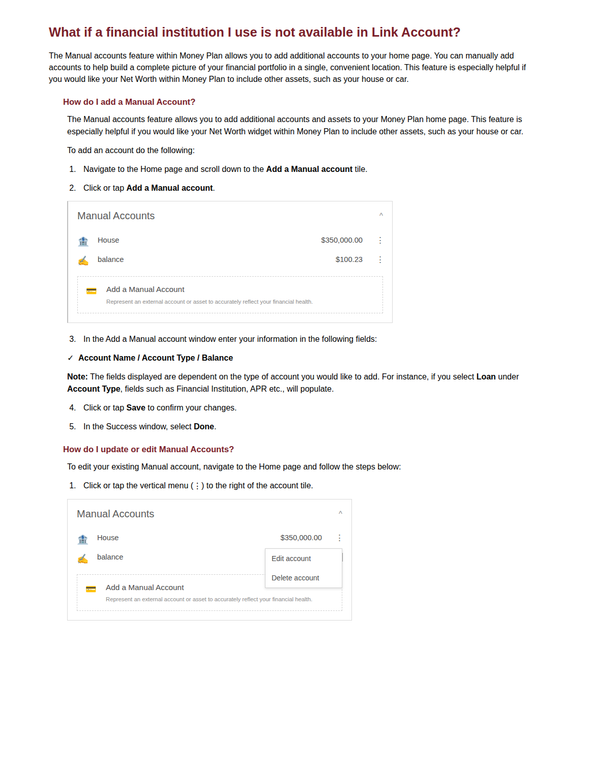What if a financial institution I use is not available in Link Account?
The Manual accounts feature within Money Plan allows you to add additional accounts to your home page. You can manually add accounts to help build a complete picture of your financial portfolio in a single, convenient location. This feature is especially helpful if you would like your Net Worth within Money Plan to include other assets, such as your house or car.
How do I add a Manual Account?
The Manual accounts feature allows you to add additional accounts and assets to your Money Plan home page. This feature is especially helpful if you would like your Net Worth widget within Money Plan to include other assets, such as your house or car.
To add an account do the following:
Navigate to the Home page and scroll down to the Add a Manual account tile.
Click or tap Add a Manual account.
Manual Accounts ^
House $350,000.00 ⋮
balance $100.23 ⋮
Add a Manual Account
Represent an external account or asset to accurately reflect your financial health.
In the Add a Manual account window enter your information in the following fields:
Account Name / Account Type / Balance
Note: The fields displayed are dependent on the type of account you would like to add. For instance, if you select Loan under Account Type, fields such as Financial Institution, APR etc., will populate.
Click or tap Save to confirm your changes.
In the Success window, select Done.
How do I update or edit Manual Accounts?
To edit your existing Manual account, navigate to the Home page and follow the steps below:
Click or tap the vertical menu (⋮) to the right of the account tile.
Manual Accounts ^
House $350,000.00 ⋮
balance $100.23 ⋮
Add a Manual Account
Represent an external account or asset to accurately reflect your financial health.
Edit account
Delete account